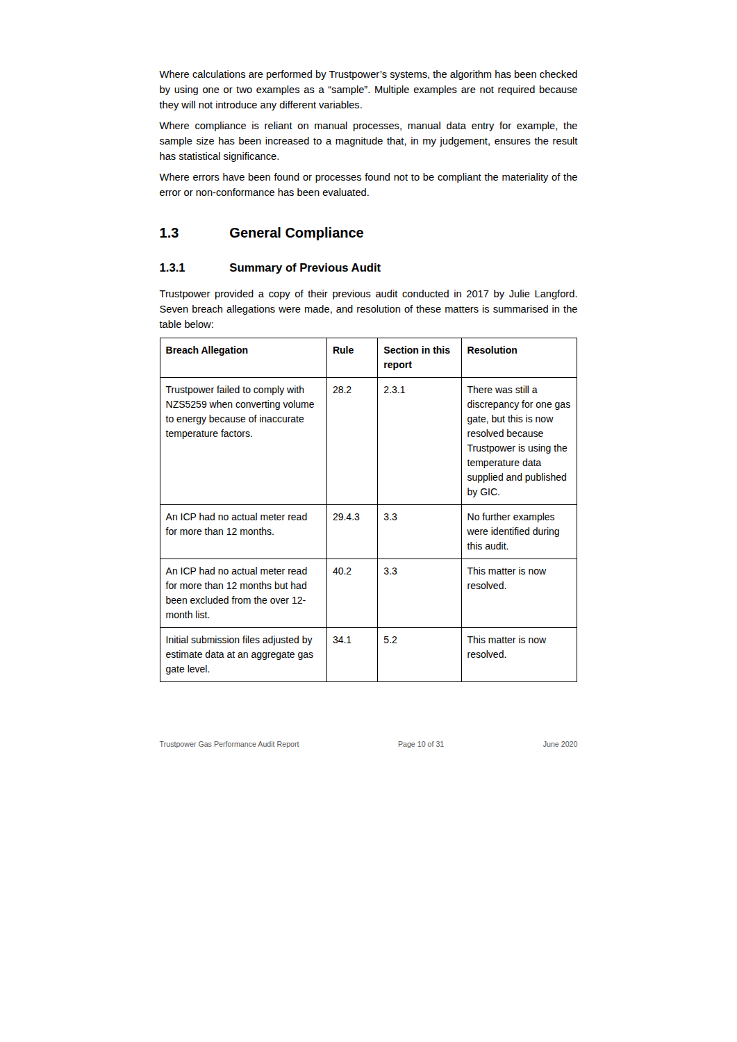Where calculations are performed by Trustpower’s systems, the algorithm has been checked by using one or two examples as a “sample”. Multiple examples are not required because they will not introduce any different variables.
Where compliance is reliant on manual processes, manual data entry for example, the sample size has been increased to a magnitude that, in my judgement, ensures the result has statistical significance.
Where errors have been found or processes found not to be compliant the materiality of the error or non-conformance has been evaluated.
1.3 General Compliance
1.3.1 Summary of Previous Audit
Trustpower provided a copy of their previous audit conducted in 2017 by Julie Langford. Seven breach allegations were made, and resolution of these matters is summarised in the table below:
| Breach Allegation | Rule | Section in this report | Resolution |
| --- | --- | --- | --- |
| Trustpower failed to comply with NZS5259 when converting volume to energy because of inaccurate temperature factors. | 28.2 | 2.3.1 | There was still a discrepancy for one gas gate, but this is now resolved because Trustpower is using the temperature data supplied and published by GIC. |
| An ICP had no actual meter read for more than 12 months. | 29.4.3 | 3.3 | No further examples were identified during this audit. |
| An ICP had no actual meter read for more than 12 months but had been excluded from the over 12-month list. | 40.2 | 3.3 | This matter is now resolved. |
| Initial submission files adjusted by estimate data at an aggregate gas gate level. | 34.1 | 5.2 | This matter is now resolved. |
Trustpower Gas Performance Audit Report Page 10 of 31 June 2020